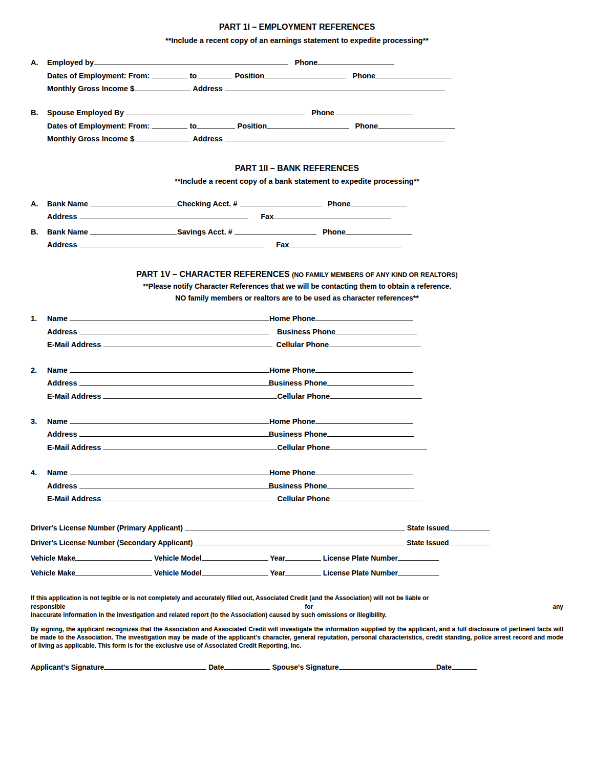PART 1I – EMPLOYMENT REFERENCES
**Include a recent copy of an earnings statement to expedite processing**
| A. | Employed by Phone Dates of Employment: From: to Position Phone Monthly Gross Income $ Address |
| B. | Spouse Employed By Phone Dates of Employment: From: to Position Phone Monthly Gross Income $ Address |
PART 1II – BANK REFERENCES
**Include a recent copy of a bank statement to expedite processing**
| A. | Bank Name Checking Acct. # Phone Address Fax |
| B. | Bank Name Savings Acct. # Phone Address Fax |
PART 1V – CHARACTER REFERENCES (NO FAMILY MEMBERS OF ANY KIND OR REALTORS)
**Please notify Character References that we will be contacting them to obtain a reference.
NO family members or realtors are to be used as character references**
| 1. | Name Home Phone Address Business Phone E-Mail Address Cellular Phone |
| 2. | Name Home Phone Address Business Phone E-Mail Address Cellular Phone |
| 3. | Name Home Phone Address Business Phone E-Mail Address Cellular Phone |
| 4. | Name Home Phone Address Business Phone E-Mail Address Cellular Phone |
Driver's License Number (Primary Applicant) State Issued
Driver's License Number (Secondary Applicant) State Issued
Vehicle Make Vehicle Model Year License Plate Number
Vehicle Make Vehicle Model Year License Plate Number
If this application is not legible or is not completely and accurately filled out, Associated Credit (and the Association) will not be liable or responsible for any inaccurate information in the investigation and related report (to the Association) caused by such omissions or illegibility.
By signing, the applicant recognizes that the Association and Associated Credit will investigate the information supplied by the applicant, and a full disclosure of pertinent facts will be made to the Association. The investigation may be made of the applicant's character, general reputation, personal characteristics, credit standing, police arrest record and mode of living as applicable. This form is for the exclusive use of Associated Credit Reporting, Inc.
Applicant's Signature Date Spouse's Signature Date